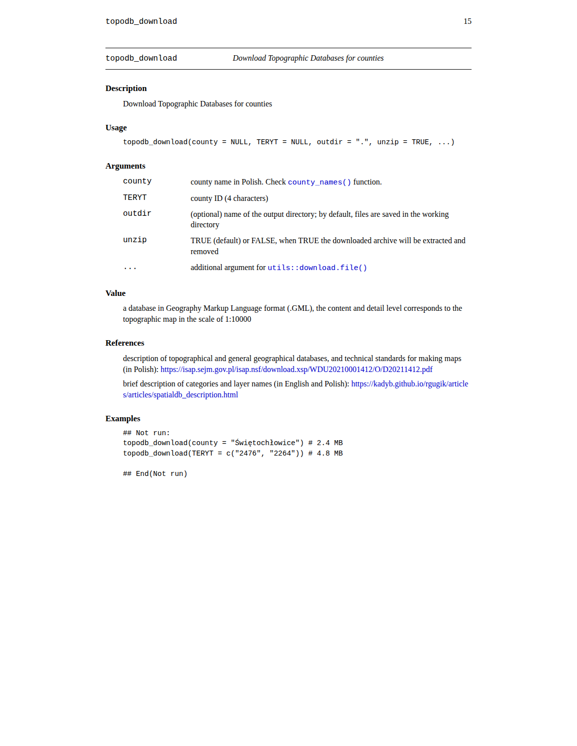topodb_download 15
topodb_download Download Topographic Databases for counties
Description
Download Topographic Databases for counties
Usage
topodb_download(county = NULL, TERYT = NULL, outdir = ".", unzip = TRUE, ...)
Arguments
county
county name in Polish. Check county_names() function.
TERYT
county ID (4 characters)
outdir
(optional) name of the output directory; by default, files are saved in the working directory
unzip
TRUE (default) or FALSE, when TRUE the downloaded archive will be extracted and removed
...
additional argument for utils::download.file()
Value
a database in Geography Markup Language format (.GML), the content and detail level corresponds to the topographic map in the scale of 1:10000
References
description of topographical and general geographical databases, and technical standards for making maps (in Polish): https://isap.sejm.gov.pl/isap.nsf/download.xsp/WDU20210001412/O/D20211412.pdf
brief description of categories and layer names (in English and Polish): https://kadyb.github.io/rgugik/articles/articles/spatialdb_description.html
Examples
## Not run: 
topodb_download(county = "Świętochłowice") # 2.4 MB
topodb_download(TERYT = c("2476", "2264")) # 4.8 MB

## End(Not run)